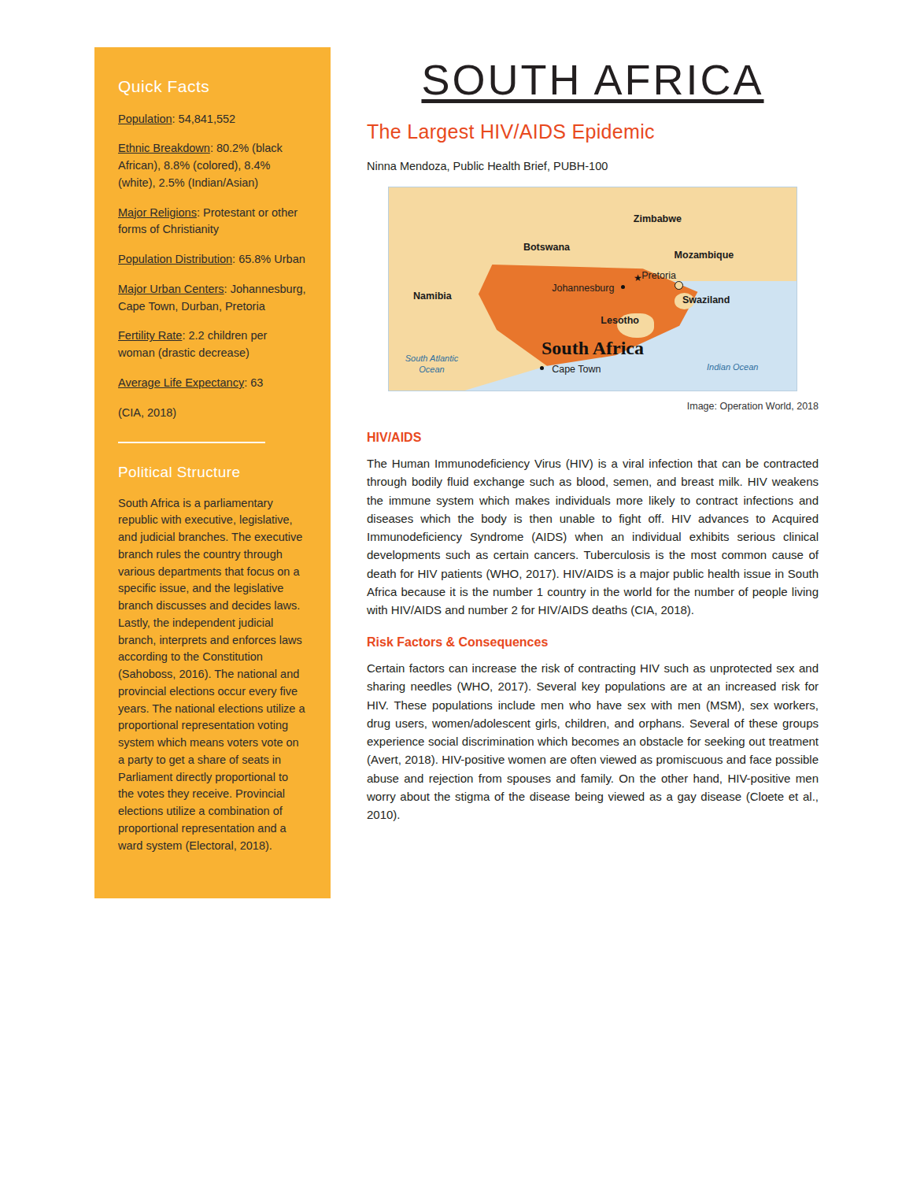Quick Facts
Population: 54,841,552
Ethnic Breakdown: 80.2% (black African), 8.8% (colored), 8.4% (white), 2.5% (Indian/Asian)
Major Religions: Protestant or other forms of Christianity
Population Distribution: 65.8% Urban
Major Urban Centers: Johannesburg, Cape Town, Durban, Pretoria
Fertility Rate: 2.2 children per woman (drastic decrease)
Average Life Expectancy: 63
(CIA, 2018)
Political Structure
South Africa is a parliamentary republic with executive, legislative, and judicial branches. The executive branch rules the country through various departments that focus on a specific issue, and the legislative branch discusses and decides laws. Lastly, the independent judicial branch, interprets and enforces laws according to the Constitution (Sahoboss, 2016). The national and provincial elections occur every five years. The national elections utilize a proportional representation voting system which means voters vote on a party to get a share of seats in Parliament directly proportional to the votes they receive. Provincial elections utilize a combination of proportional representation and a ward system (Electoral, 2018).
SOUTH AFRICA
The Largest HIV/AIDS Epidemic
Ninna Mendoza, Public Health Brief, PUBH-100
Zimbabwe Botswana Mozambique Pretoria ★ Johannesburg Namibia Swaziland Lesotho South Africa Cape Town South Atlantic
Ocean Indian Ocean
Image: Operation World, 2018
HIV/AIDS
The Human Immunodeficiency Virus (HIV) is a viral infection that can be contracted through bodily fluid exchange such as blood, semen, and breast milk. HIV weakens the immune system which makes individuals more likely to contract infections and diseases which the body is then unable to fight off. HIV advances to Acquired Immunodeficiency Syndrome (AIDS) when an individual exhibits serious clinical developments such as certain cancers. Tuberculosis is the most common cause of death for HIV patients (WHO, 2017). HIV/AIDS is a major public health issue in South Africa because it is the number 1 country in the world for the number of people living with HIV/AIDS and number 2 for HIV/AIDS deaths (CIA, 2018).
Risk Factors & Consequences
Certain factors can increase the risk of contracting HIV such as unprotected sex and sharing needles (WHO, 2017). Several key populations are at an increased risk for HIV. These populations include men who have sex with men (MSM), sex workers, drug users, women/adolescent girls, children, and orphans. Several of these groups experience social discrimination which becomes an obstacle for seeking out treatment (Avert, 2018). HIV-positive women are often viewed as promiscuous and face possible abuse and rejection from spouses and family. On the other hand, HIV-positive men worry about the stigma of the disease being viewed as a gay disease (Cloete et al., 2010).